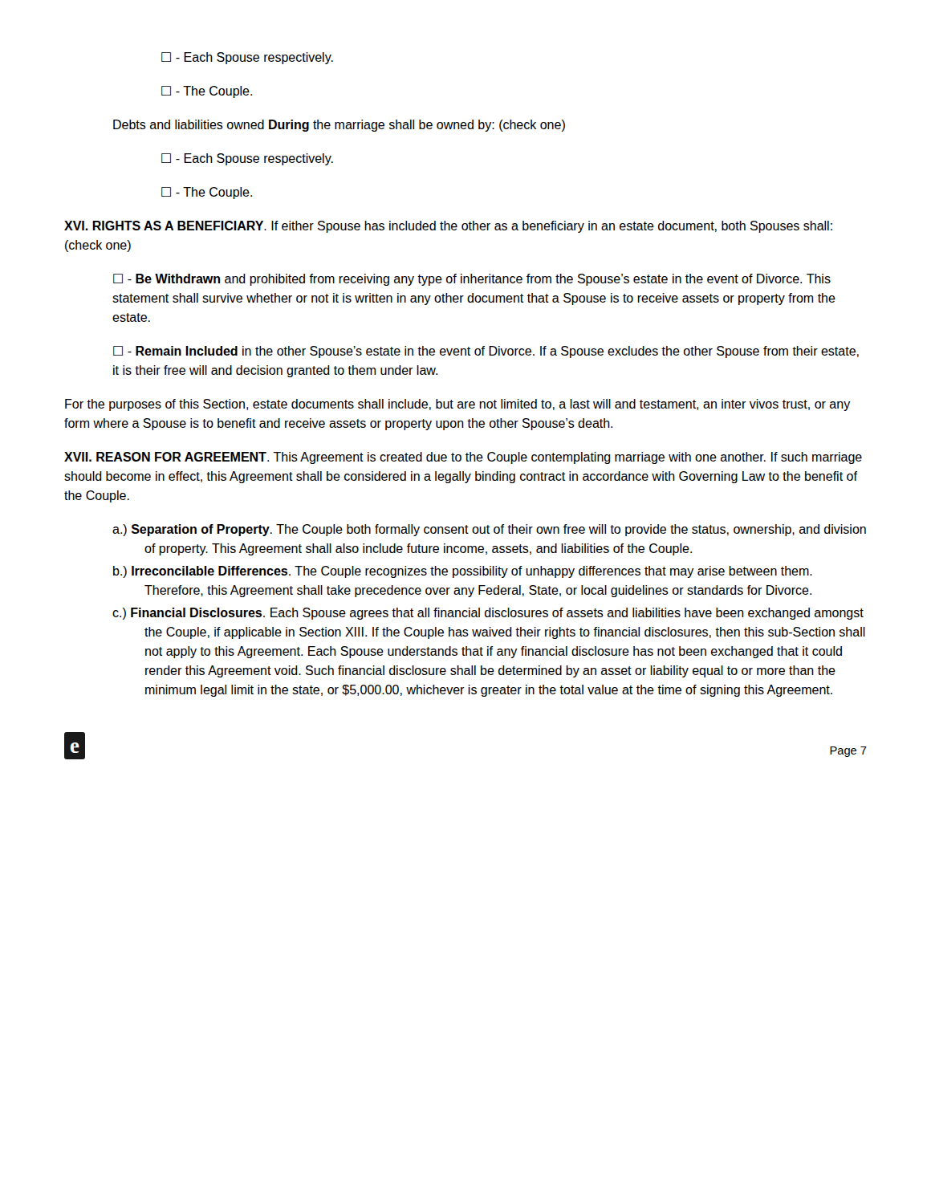☐ - Each Spouse respectively.
☐ - The Couple.
Debts and liabilities owned During the marriage shall be owned by: (check one)
☐ - Each Spouse respectively.
☐ - The Couple.
XVI. RIGHTS AS A BENEFICIARY. If either Spouse has included the other as a beneficiary in an estate document, both Spouses shall: (check one)
☐ - Be Withdrawn and prohibited from receiving any type of inheritance from the Spouse’s estate in the event of Divorce. This statement shall survive whether or not it is written in any other document that a Spouse is to receive assets or property from the estate.
☐ - Remain Included in the other Spouse’s estate in the event of Divorce. If a Spouse excludes the other Spouse from their estate, it is their free will and decision granted to them under law.
For the purposes of this Section, estate documents shall include, but are not limited to, a last will and testament, an inter vivos trust, or any form where a Spouse is to benefit and receive assets or property upon the other Spouse’s death.
XVII. REASON FOR AGREEMENT. This Agreement is created due to the Couple contemplating marriage with one another. If such marriage should become in effect, this Agreement shall be considered in a legally binding contract in accordance with Governing Law to the benefit of the Couple.
a.) Separation of Property. The Couple both formally consent out of their own free will to provide the status, ownership, and division of property. This Agreement shall also include future income, assets, and liabilities of the Couple.
b.) Irreconcilable Differences. The Couple recognizes the possibility of unhappy differences that may arise between them. Therefore, this Agreement shall take precedence over any Federal, State, or local guidelines or standards for Divorce.
c.) Financial Disclosures. Each Spouse agrees that all financial disclosures of assets and liabilities have been exchanged amongst the Couple, if applicable in Section XIII. If the Couple has waived their rights to financial disclosures, then this sub-Section shall not apply to this Agreement. Each Spouse understands that if any financial disclosure has not been exchanged that it could render this Agreement void. Such financial disclosure shall be determined by an asset or liability equal to or more than the minimum legal limit in the state, or $5,000.00, whichever is greater in the total value at the time of signing this Agreement.
e
Page 7